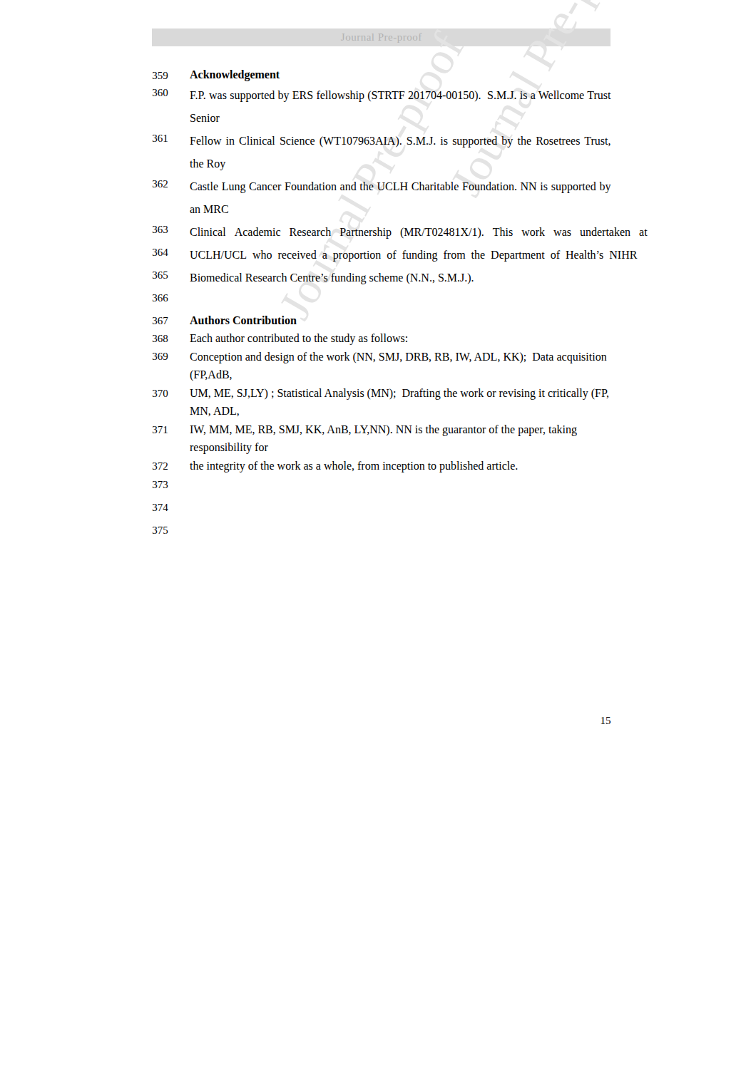Journal Pre-proof
Journal Pre-proof
Journal Pre-proof
359
Acknowledgement
360
F.P. was supported by ERS fellowship (STRTF 201704-00150). S.M.J. is a Wellcome Trust Senior
361
Fellow in Clinical Science (WT107963AIA). S.M.J. is supported by the Rosetrees Trust, the Roy
362
Castle Lung Cancer Foundation and the UCLH Charitable Foundation. NN is supported by an MRC
363
Clinical Academic Research Partnership (MR/T02481X/1). This work was undertaken at
364
UCLH/UCL who received a proportion of funding from the Department of Health’s NIHR
365
Biomedical Research Centre’s funding scheme (N.N., S.M.J.).
366
367
Authors Contribution
368
Each author contributed to the study as follows:
369
Conception and design of the work (NN, SMJ, DRB, RB, IW, ADL, KK); Data acquisition (FP,AdB,
370
UM, ME, SJ,LY) ; Statistical Analysis (MN); Drafting the work or revising it critically (FP, MN, ADL,
371
IW, MM, ME, RB, SMJ, KK, AnB, LY,NN). NN is the guarantor of the paper, taking responsibility for
372
the integrity of the work as a whole, from inception to published article.
373
374
375
15